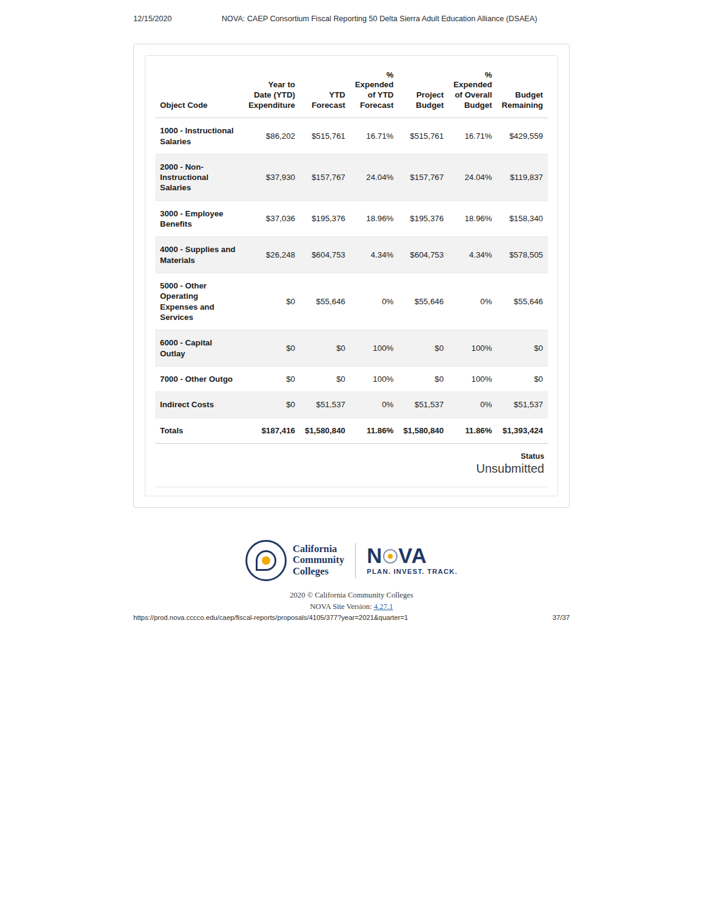12/15/2020
NOVA: CAEP Consortium Fiscal Reporting 50 Delta Sierra Adult Education Alliance (DSAEA)
| Object Code | Year to Date (YTD) Expenditure | YTD Forecast | % Expended of YTD Forecast | Project Budget | % Expended of Overall Budget | Budget Remaining |
| --- | --- | --- | --- | --- | --- | --- |
| 1000 - Instructional Salaries | $86,202 | $515,761 | 16.71% | $515,761 | 16.71% | $429,559 |
| 2000 - Non-Instructional Salaries | $37,930 | $157,767 | 24.04% | $157,767 | 24.04% | $119,837 |
| 3000 - Employee Benefits | $37,036 | $195,376 | 18.96% | $195,376 | 18.96% | $158,340 |
| 4000 - Supplies and Materials | $26,248 | $604,753 | 4.34% | $604,753 | 4.34% | $578,505 |
| 5000 - Other Operating Expenses and Services | $0 | $55,646 | 0% | $55,646 | 0% | $55,646 |
| 6000 - Capital Outlay | $0 | $0 | 100% | $0 | 100% | $0 |
| 7000 - Other Outgo | $0 | $0 | 100% | $0 | 100% | $0 |
| Indirect Costs | $0 | $51,537 | 0% | $51,537 | 0% | $51,537 |
| Totals | $187,416 | $1,580,840 | 11.86% | $1,580,840 | 11.86% | $1,393,424 |
Status
Unsubmitted
California
Community
Colleges
N VA
PLAN. INVEST. TRACK.
2020 © California Community Colleges
NOVA Site Version: 4.27.1
https://prod.nova.cccco.edu/caep/fiscal-reports/proposals/4105/377?year=2021&quarter=1
37/37